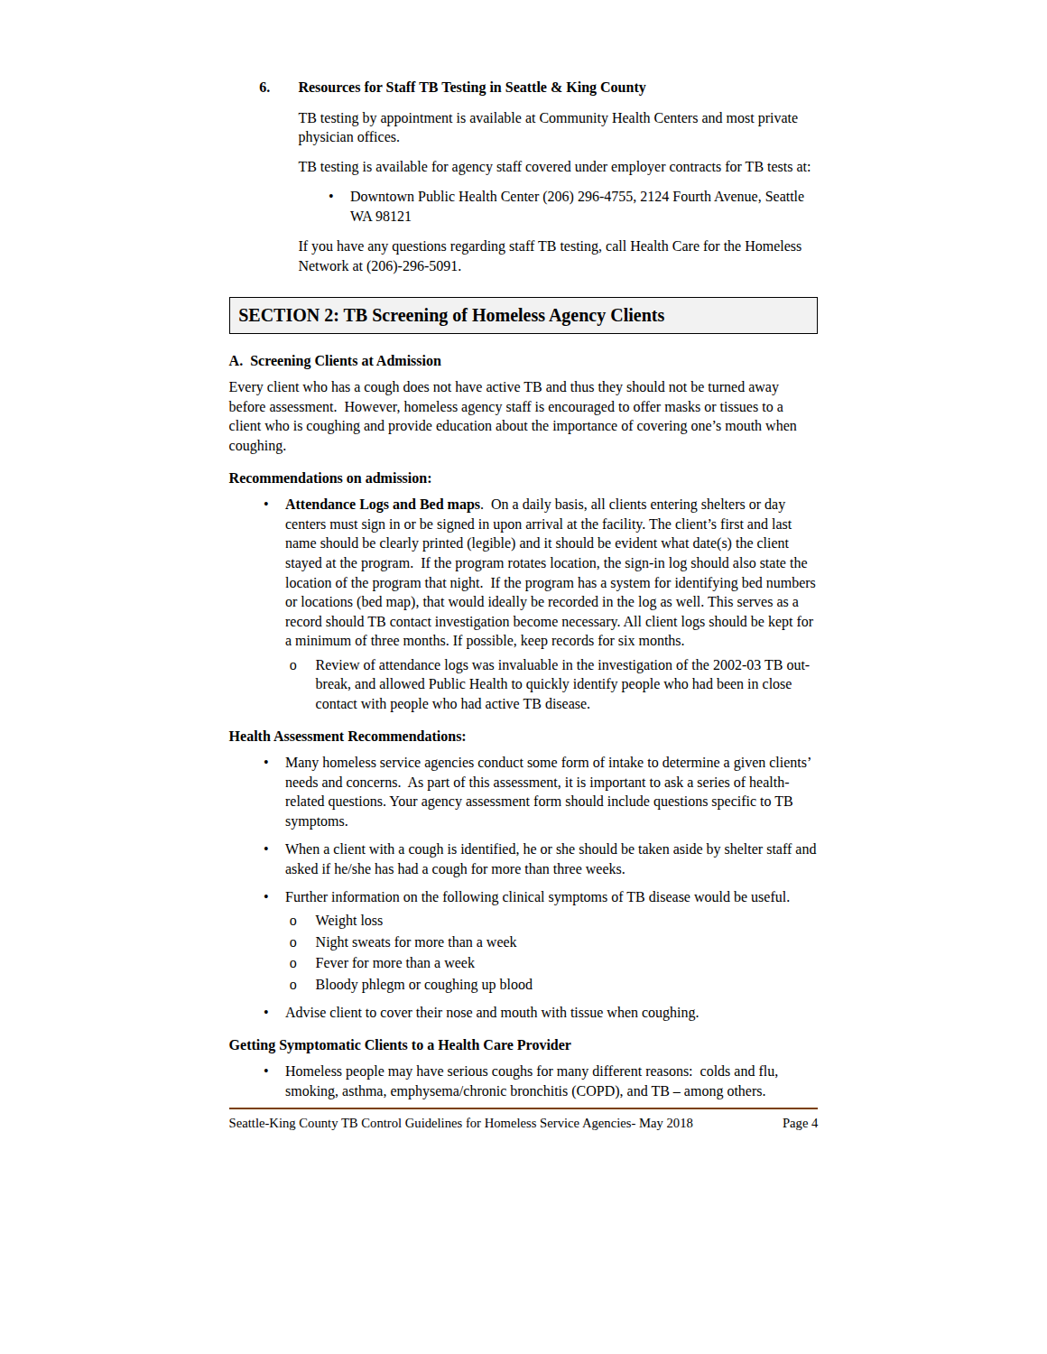6.
Resources for Staff TB Testing in Seattle & King County
TB testing by appointment is available at Community Health Centers and most private physician offices.
TB testing is available for agency staff covered under employer contracts for TB tests at:
Downtown Public Health Center (206) 296-4755, 2124 Fourth Avenue, Seattle WA 98121
If you have any questions regarding staff TB testing, call Health Care for the Homeless Network at (206)-296-5091.
SECTION 2: TB Screening of Homeless Agency Clients
A. Screening Clients at Admission
Every client who has a cough does not have active TB and thus they should not be turned away before assessment. However, homeless agency staff is encouraged to offer masks or tissues to a client who is coughing and provide education about the importance of covering one’s mouth when coughing.
Recommendations on admission:
Attendance Logs and Bed maps. On a daily basis, all clients entering shelters or day centers must sign in or be signed in upon arrival at the facility. The client’s first and last name should be clearly printed (legible) and it should be evident what date(s) the client stayed at the program. If the program rotates location, the sign-in log should also state the location of the program that night. If the program has a system for identifying bed numbers or locations (bed map), that would ideally be recorded in the log as well. This serves as a record should TB contact investigation become necessary. All client logs should be kept for a minimum of three months. If possible, keep records for six months.
Review of attendance logs was invaluable in the investigation of the 2002-03 TB out-break, and allowed Public Health to quickly identify people who had been in close contact with people who had active TB disease.
Health Assessment Recommendations:
Many homeless service agencies conduct some form of intake to determine a given clients’ needs and concerns. As part of this assessment, it is important to ask a series of health-related questions. Your agency assessment form should include questions specific to TB symptoms.
When a client with a cough is identified, he or she should be taken aside by shelter staff and asked if he/she has had a cough for more than three weeks.
Further information on the following clinical symptoms of TB disease would be useful.
Weight loss
Night sweats for more than a week
Fever for more than a week
Bloody phlegm or coughing up blood
Advise client to cover their nose and mouth with tissue when coughing.
Getting Symptomatic Clients to a Health Care Provider
Homeless people may have serious coughs for many different reasons: colds and flu, smoking, asthma, emphysema/chronic bronchitis (COPD), and TB – among others.
Seattle-King County TB Control Guidelines for Homeless Service Agencies- May 2018
Page 4